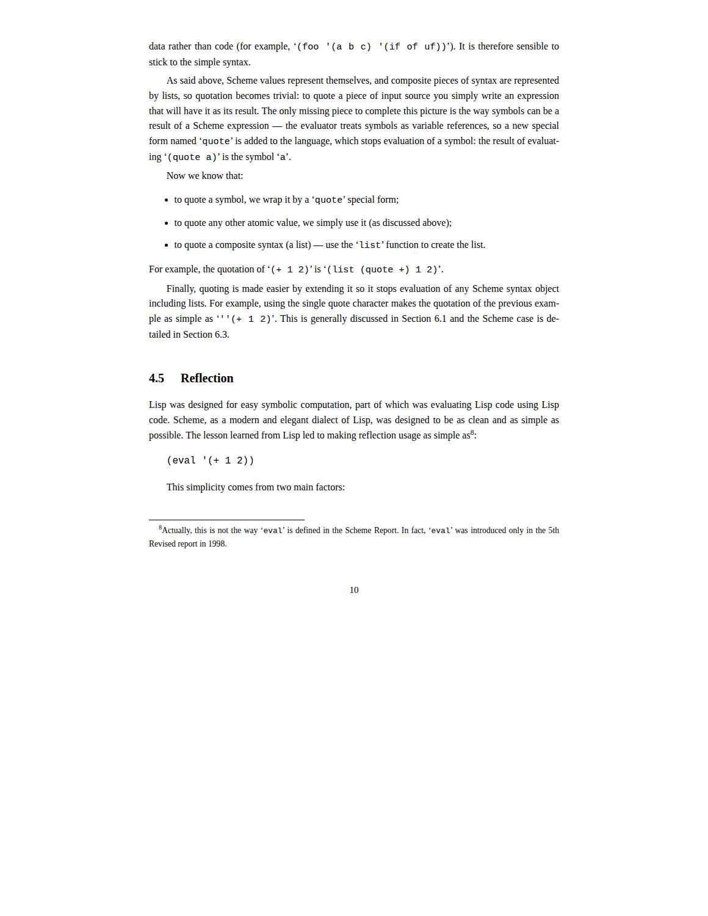data rather than code (for example, ‘(foo '(a b c) '(if of uf))’). It is therefore sensible to stick to the simple syntax.
As said above, Scheme values represent themselves, and composite pieces of syntax are represented by lists, so quotation becomes trivial: to quote a piece of input source you simply write an expression that will have it as its result. The only missing piece to complete this picture is the way symbols can be a result of a Scheme expression — the evaluator treats symbols as variable references, so a new special form named ‘quote’ is added to the language, which stops evaluation of a symbol: the result of evaluating ‘(quote a)’ is the symbol ‘a’.
Now we know that:
to quote a symbol, we wrap it by a ‘quote’ special form;
to quote any other atomic value, we simply use it (as discussed above);
to quote a composite syntax (a list) — use the ‘list’ function to create the list.
For example, the quotation of ‘(+ 1 2)’ is ‘(list (quote +) 1 2)’.
Finally, quoting is made easier by extending it so it stops evaluation of any Scheme syntax object including lists. For example, using the single quote character makes the quotation of the previous example as simple as ‘''(+ 1 2)’. This is generally discussed in Section 6.1 and the Scheme case is detailed in Section 6.3.
4.5 Reflection
Lisp was designed for easy symbolic computation, part of which was evaluating Lisp code using Lisp code. Scheme, as a modern and elegant dialect of Lisp, was designed to be as clean and as simple as possible. The lesson learned from Lisp led to making reflection usage as simple as8:
(eval '(+ 1 2))
This simplicity comes from two main factors:
8Actually, this is not the way ‘eval’ is defined in the Scheme Report. In fact, ‘eval’ was introduced only in the 5th Revised report in 1998.
10